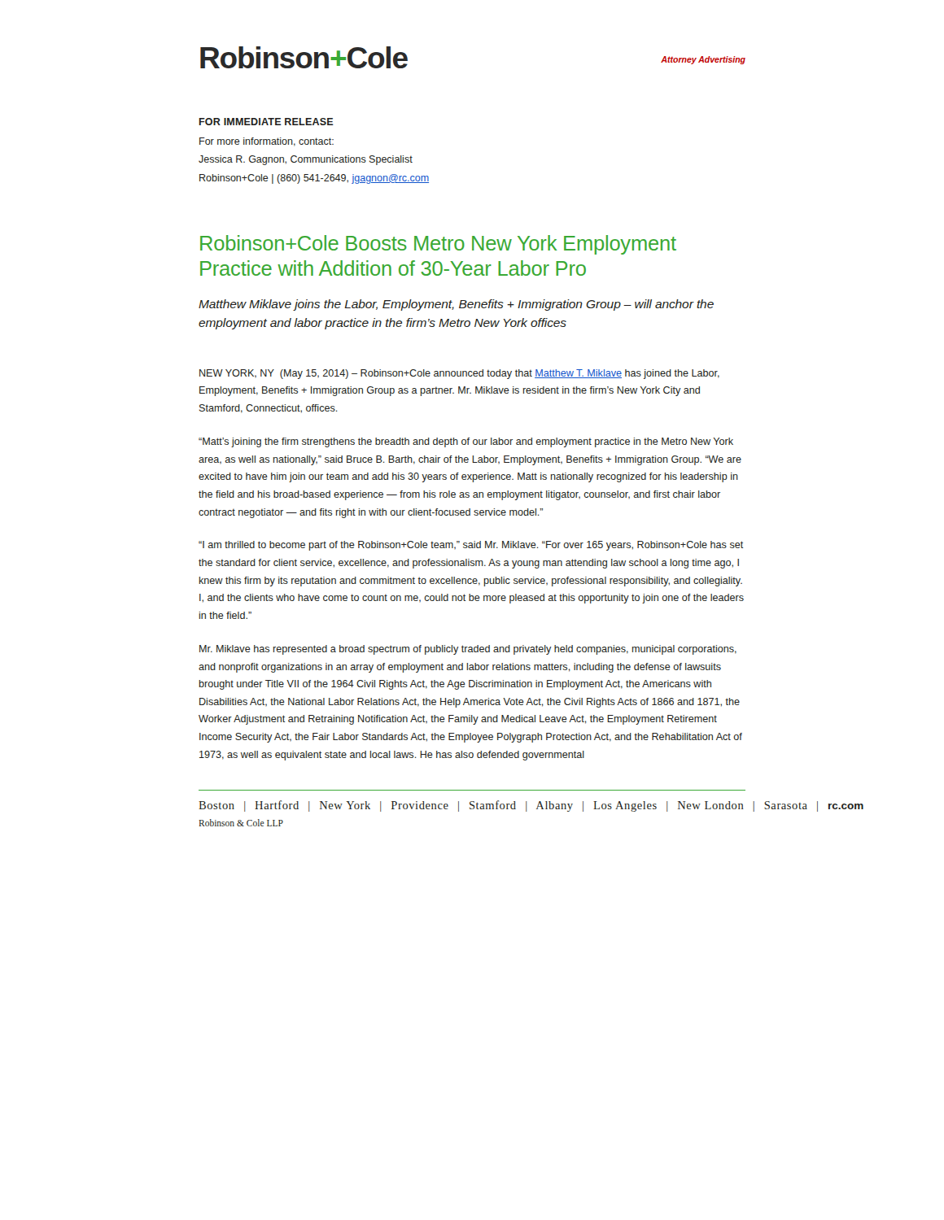Robinson+Cole
Attorney Advertising
FOR IMMEDIATE RELEASE
For more information, contact:
Jessica R. Gagnon, Communications Specialist
Robinson+Cole | (860) 541-2649, jgagnon@rc.com
Robinson+Cole Boosts Metro New York Employment Practice with Addition of 30-Year Labor Pro
Matthew Miklave joins the Labor, Employment, Benefits + Immigration Group – will anchor the employment and labor practice in the firm’s Metro New York offices
NEW YORK, NY (May 15, 2014) – Robinson+Cole announced today that Matthew T. Miklave has joined the Labor, Employment, Benefits + Immigration Group as a partner. Mr. Miklave is resident in the firm’s New York City and Stamford, Connecticut, offices.
“Matt’s joining the firm strengthens the breadth and depth of our labor and employment practice in the Metro New York area, as well as nationally,” said Bruce B. Barth, chair of the Labor, Employment, Benefits + Immigration Group. “We are excited to have him join our team and add his 30 years of experience. Matt is nationally recognized for his leadership in the field and his broad-based experience — from his role as an employment litigator, counselor, and first chair labor contract negotiator — and fits right in with our client-focused service model.”
“I am thrilled to become part of the Robinson+Cole team,” said Mr. Miklave. “For over 165 years, Robinson+Cole has set the standard for client service, excellence, and professionalism. As a young man attending law school a long time ago, I knew this firm by its reputation and commitment to excellence, public service, professional responsibility, and collegiality. I, and the clients who have come to count on me, could not be more pleased at this opportunity to join one of the leaders in the field.”
Mr. Miklave has represented a broad spectrum of publicly traded and privately held companies, municipal corporations, and nonprofit organizations in an array of employment and labor relations matters, including the defense of lawsuits brought under Title VII of the 1964 Civil Rights Act, the Age Discrimination in Employment Act, the Americans with Disabilities Act, the National Labor Relations Act, the Help America Vote Act, the Civil Rights Acts of 1866 and 1871, the Worker Adjustment and Retraining Notification Act, the Family and Medical Leave Act, the Employment Retirement Income Security Act, the Fair Labor Standards Act, the Employee Polygraph Protection Act, and the Rehabilitation Act of 1973, as well as equivalent state and local laws. He has also defended governmental
Boston | Hartford | New York | Providence | Stamford | Albany | Los Angeles | New London | Sarasota | rc.com
Robinson & Cole LLP